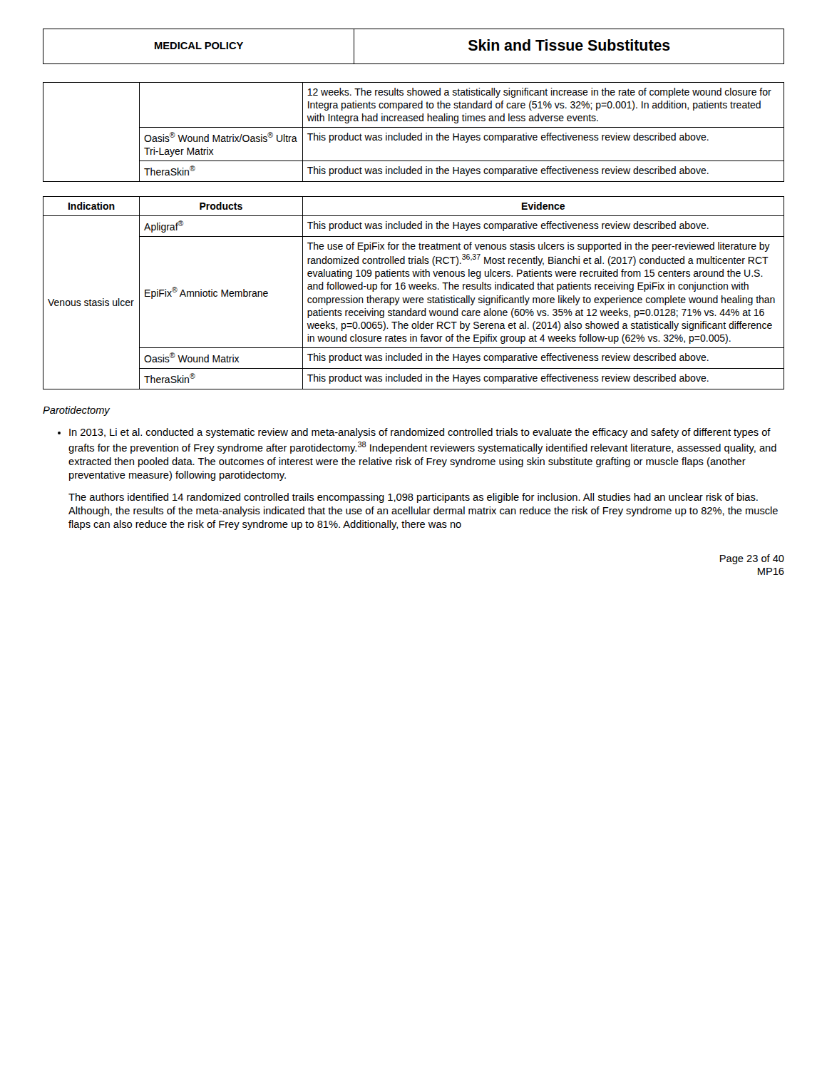| MEDICAL POLICY | Skin and Tissue Substitutes |
| | | 12 weeks. The results showed a statistically significant increase in the rate of complete wound closure for Integra patients compared to the standard of care (51% vs. 32%; p=0.001). In addition, patients treated with Integra had increased healing times and less adverse events. |
| Oasis ® Wound Matrix/Oasis ® Ultra Tri-Layer Matrix | This product was included in the Hayes comparative effectiveness review described above. |
| TheraSkin ® | This product was included in the Hayes comparative effectiveness review described above. |
| Indication | Products | Evidence |
| --- | --- | --- |
| Venous stasis ulcer | Apligraf ® | This product was included in the Hayes comparative effectiveness review described above. |
| EpiFix ® Amniotic Membrane | The use of EpiFix for the treatment of venous stasis ulcers is supported in the peer-reviewed literature by randomized controlled trials (RCT). 36,37 Most recently, Bianchi et al. (2017) conducted a multicenter RCT evaluating 109 patients with venous leg ulcers. Patients were recruited from 15 centers around the U.S. and followed-up for 16 weeks. The results indicated that patients receiving EpiFix in conjunction with compression therapy were statistically significantly more likely to experience complete wound healing than patients receiving standard wound care alone (60% vs. 35% at 12 weeks, p=0.0128; 71% vs. 44% at 16 weeks, p=0.0065). The older RCT by Serena et al. (2014) also showed a statistically significant difference in wound closure rates in favor of the Epifix group at 4 weeks follow-up (62% vs. 32%, p=0.005). |
| Oasis ® Wound Matrix | This product was included in the Hayes comparative effectiveness review described above. |
| TheraSkin ® | This product was included in the Hayes comparative effectiveness review described above. |
Parotidectomy
In 2013, Li et al. conducted a systematic review and meta-analysis of randomized controlled trials to evaluate the efficacy and safety of different types of grafts for the prevention of Frey syndrome after parotidectomy.38 Independent reviewers systematically identified relevant literature, assessed quality, and extracted then pooled data. The outcomes of interest were the relative risk of Frey syndrome using skin substitute grafting or muscle flaps (another preventative measure) following parotidectomy.
The authors identified 14 randomized controlled trails encompassing 1,098 participants as eligible for inclusion. All studies had an unclear risk of bias. Although, the results of the meta-analysis indicated that the use of an acellular dermal matrix can reduce the risk of Frey syndrome up to 82%, the muscle flaps can also reduce the risk of Frey syndrome up to 81%. Additionally, there was no
Page 23 of 40
MP16